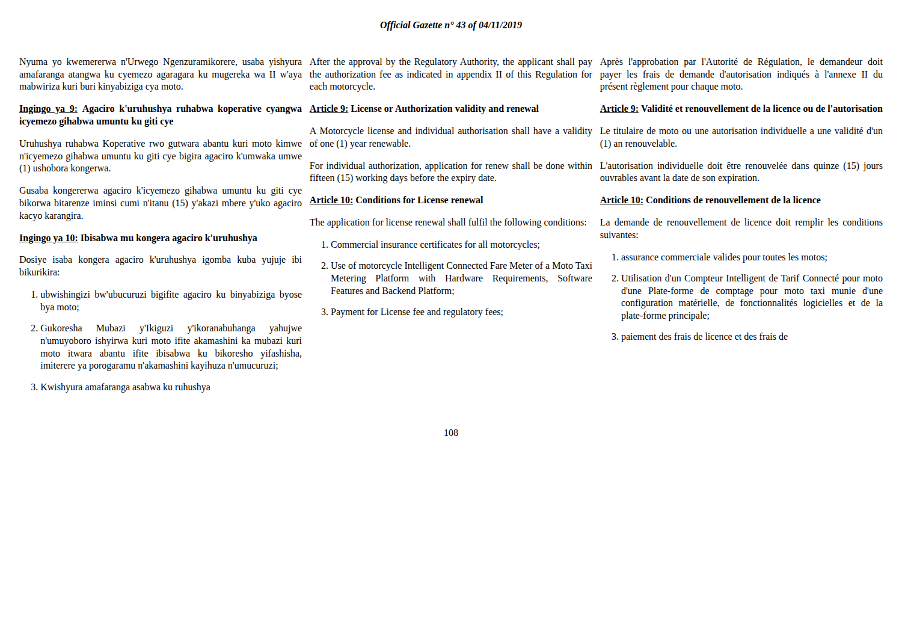Official Gazette n° 43 of 04/11/2019
| Nyuma yo kwemererwa n'Urwego Ngenzuramikorere, usaba yishyura amafaranga atangwa ku cyemezo agaragara ku mugereka wa II w'aya mabwiriza kuri buri kinyabiziga cya moto. Ingingo ya 9: Agaciro k'uruhushya ruhabwa koperative cyangwa icyemezo gihabwa umuntu ku giti cye Uruhushya ruhabwa Koperative rwo gutwara abantu kuri moto kimwe n'icyemezo gihabwa umuntu ku giti cye bigira agaciro k'umwaka umwe (1) ushobora kongerwa. Gusaba kongererwa agaciro k'icyemezo gihabwa umuntu ku giti cye bikorwa bitarenze iminsi cumi n'itanu (15) y'akazi mbere y'uko agaciro kacyo karangira. Ingingo ya 10: Ibisabwa mu kongera agaciro k'uruhushya Dosiye isaba kongera agaciro k'uruhushya igomba kuba yujuje ibi bikurikira: ubwishingizi bw'ubucuruzi bigifite agaciro ku binyabiziga byose bya moto; Gukoresha Mubazi y'Ikiguzi y'ikoranabuhanga yahujwe n'umuyoboro ishyirwa kuri moto ifite akamashini ka mubazi kuri moto itwara abantu ifite ibisabwa ku bikoresho yifashisha, imiterere ya porogaramu n'akamashini kayihuza n'umucuruzi; Kwishyura amafaranga asabwa ku ruhushya | After the approval by the Regulatory Authority, the applicant shall pay the authorization fee as indicated in appendix II of this Regulation for each motorcycle. Article 9: License or Authorization validity and renewal A Motorcycle license and individual authorisation shall have a validity of one (1) year renewable. For individual authorization, application for renew shall be done within fifteen (15) working days before the expiry date. Article 10: Conditions for License renewal The application for license renewal shall fulfil the following conditions: Commercial insurance certificates for all motorcycles; Use of motorcycle Intelligent Connected Fare Meter of a Moto Taxi Metering Platform with Hardware Requirements, Software Features and Backend Platform; Payment for License fee and regulatory fees; | Après l'approbation par l'Autorité de Régulation, le demandeur doit payer les frais de demande d'autorisation indiqués à l'annexe II du présent règlement pour chaque moto. Article 9: Validité et renouvellement de la licence ou de l'autorisation Le titulaire de moto ou une autorisation individuelle a une validité d'un (1) an renouvelable. L'autorisation individuelle doit être renouvelée dans quinze (15) jours ouvrables avant la date de son expiration. Article 10: Conditions de renouvellement de la licence La demande de renouvellement de licence doit remplir les conditions suivantes: assurance commerciale valides pour toutes les motos; Utilisation d'un Compteur Intelligent de Tarif Connecté pour moto d'une Plate-forme de comptage pour moto taxi munie d'une configuration matérielle, de fonctionnalités logicielles et de la plate-forme principale; paiement des frais de licence et des frais de |
108